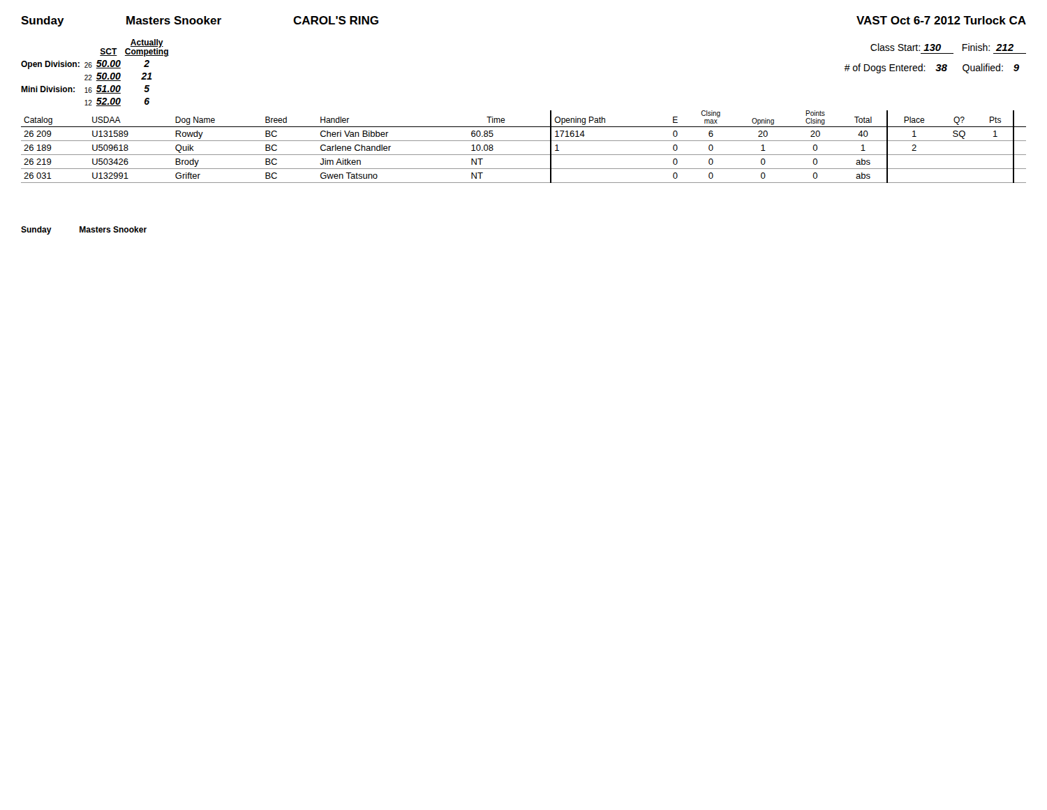Sunday
Masters Snooker
CAROL'S RING
VAST Oct 6-7 2012 Turlock CA
| | | SCT | Actually Competing |
| Open Division: | 26 | 50.00 | 2 |
| | 22 | 50.00 | 21 |
| Mini Division: | 16 | 51.00 | 5 |
| | 12 | 52.00 | 6 |
Class Start:130 Finish: 212
# of Dogs Entered: 38 Qualified: 9
| Catalog | USDAA | Dog Name | Breed | Handler | Time | | Opening Path | E | Clsing max | Opning | Points Clsing | Total | Place | Q? | Pts | |
| --- | --- | --- | --- | --- | --- | --- | --- | --- | --- | --- | --- | --- | --- | --- | --- | --- |
| 26 209 | U131589 | Rowdy | BC | Cheri Van Bibber | 60.85 | | 171614 | 0 | 6 | 20 | 20 | 40 | 1 | SQ | 1 | |
| 26 189 | U509618 | Quik | BC | Carlene Chandler | 10.08 | | 1 | 0 | 0 | 1 | 0 | 1 | 2 | | | |
| 26 219 | U503426 | Brody | BC | Jim Aitken | NT | | | 0 | 0 | 0 | 0 | abs | | | | |
| 26 031 | U132991 | Grifter | BC | Gwen Tatsuno | NT | | | 0 | 0 | 0 | 0 | abs | | | | |
Sunday Masters Snooker